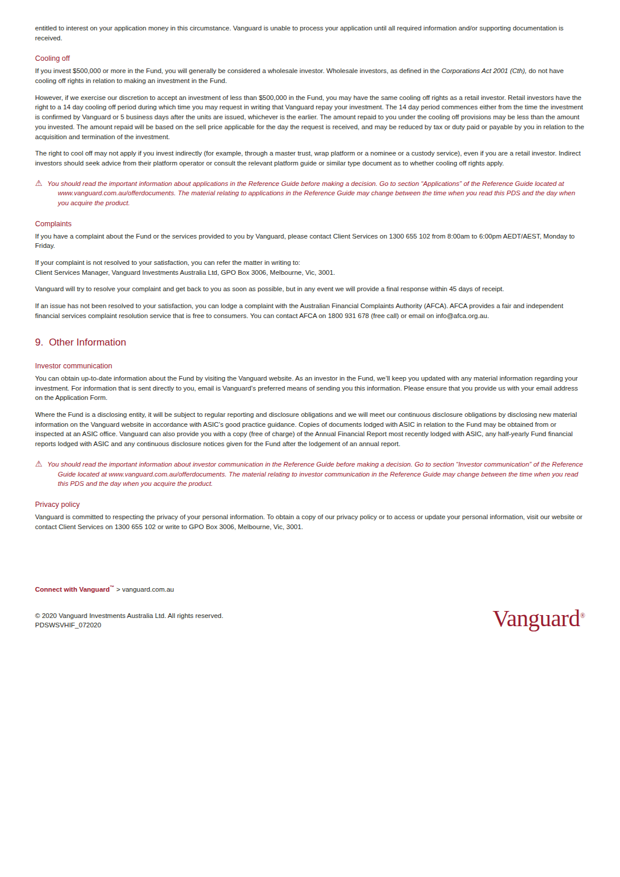entitled to interest on your application money in this circumstance. Vanguard is unable to process your application until all required information and/or supporting documentation is received.
Cooling off
If you invest $500,000 or more in the Fund, you will generally be considered a wholesale investor. Wholesale investors, as defined in the Corporations Act 2001 (Cth), do not have cooling off rights in relation to making an investment in the Fund.
However, if we exercise our discretion to accept an investment of less than $500,000 in the Fund, you may have the same cooling off rights as a retail investor. Retail investors have the right to a 14 day cooling off period during which time you may request in writing that Vanguard repay your investment. The 14 day period commences either from the time the investment is confirmed by Vanguard or 5 business days after the units are issued, whichever is the earlier. The amount repaid to you under the cooling off provisions may be less than the amount you invested. The amount repaid will be based on the sell price applicable for the day the request is received, and may be reduced by tax or duty paid or payable by you in relation to the acquisition and termination of the investment.
The right to cool off may not apply if you invest indirectly (for example, through a master trust, wrap platform or a nominee or a custody service), even if you are a retail investor. Indirect investors should seek advice from their platform operator or consult the relevant platform guide or similar type document as to whether cooling off rights apply.
⚠
You should read the important information about applications in the Reference Guide before making a decision. Go to section “Applications” of the Reference Guide located at www.vanguard.com.au/offerdocuments. The material relating to applications in the Reference Guide may change between the time when you read this PDS and the day when you acquire the product.
Complaints
If you have a complaint about the Fund or the services provided to you by Vanguard, please contact Client Services on 1300 655 102 from 8:00am to 6:00pm AEDT/AEST, Monday to Friday.
If your complaint is not resolved to your satisfaction, you can refer the matter in writing to:
Client Services Manager, Vanguard Investments Australia Ltd, GPO Box 3006, Melbourne, Vic, 3001.
Vanguard will try to resolve your complaint and get back to you as soon as possible, but in any event we will provide a final response within 45 days of receipt.
If an issue has not been resolved to your satisfaction, you can lodge a complaint with the Australian Financial Complaints Authority (AFCA). AFCA provides a fair and independent financial services complaint resolution service that is free to consumers. You can contact AFCA on 1800 931 678 (free call) or email on info@afca.org.au.
9. Other Information
Investor communication
You can obtain up-to-date information about the Fund by visiting the Vanguard website. As an investor in the Fund, we’ll keep you updated with any material information regarding your investment. For information that is sent directly to you, email is Vanguard’s preferred means of sending you this information. Please ensure that you provide us with your email address on the Application Form.
Where the Fund is a disclosing entity, it will be subject to regular reporting and disclosure obligations and we will meet our continuous disclosure obligations by disclosing new material information on the Vanguard website in accordance with ASIC’s good practice guidance. Copies of documents lodged with ASIC in relation to the Fund may be obtained from or inspected at an ASIC office. Vanguard can also provide you with a copy (free of charge) of the Annual Financial Report most recently lodged with ASIC, any half-yearly Fund financial reports lodged with ASIC and any continuous disclosure notices given for the Fund after the lodgement of an annual report.
⚠
You should read the important information about investor communication in the Reference Guide before making a decision. Go to section “Investor communication” of the Reference Guide located at www.vanguard.com.au/offerdocuments. The material relating to investor communication in the Reference Guide may change between the time when you read this PDS and the day when you acquire the product.
Privacy policy
Vanguard is committed to respecting the privacy of your personal information. To obtain a copy of our privacy policy or to access or update your personal information, visit our website or contact Client Services on 1300 655 102 or write to GPO Box 3006, Melbourne, Vic, 3001.
Connect with Vanguard™ > vanguard.com.au
© 2020 Vanguard Investments Australia Ltd. All rights reserved.
PDSWSVHIF_072020
Vanguard®